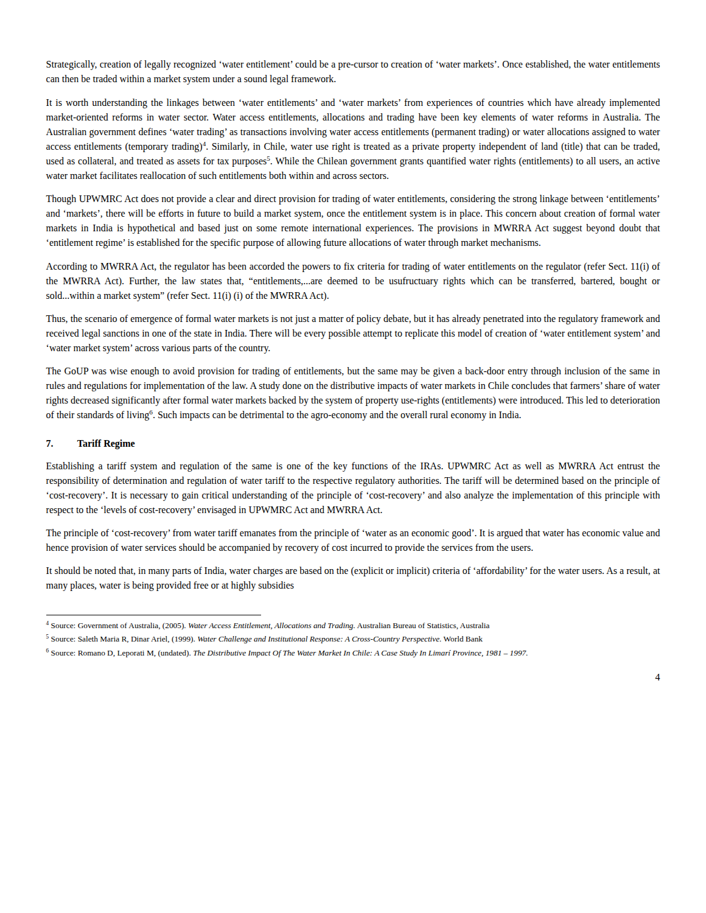Strategically, creation of legally recognized ‘water entitlement’ could be a pre-cursor to creation of ‘water markets’. Once established, the water entitlements can then be traded within a market system under a sound legal framework.
It is worth understanding the linkages between ‘water entitlements’ and ‘water markets’ from experiences of countries which have already implemented market-oriented reforms in water sector. Water access entitlements, allocations and trading have been key elements of water reforms in Australia. The Australian government defines ‘water trading’ as transactions involving water access entitlements (permanent trading) or water allocations assigned to water access entitlements (temporary trading)4. Similarly, in Chile, water use right is treated as a private property independent of land (title) that can be traded, used as collateral, and treated as assets for tax purposes5. While the Chilean government grants quantified water rights (entitlements) to all users, an active water market facilitates reallocation of such entitlements both within and across sectors.
Though UPWMRC Act does not provide a clear and direct provision for trading of water entitlements, considering the strong linkage between ‘entitlements’ and ‘markets’, there will be efforts in future to build a market system, once the entitlement system is in place. This concern about creation of formal water markets in India is hypothetical and based just on some remote international experiences. The provisions in MWRRA Act suggest beyond doubt that ‘entitlement regime’ is established for the specific purpose of allowing future allocations of water through market mechanisms.
According to MWRRA Act, the regulator has been accorded the powers to fix criteria for trading of water entitlements on the regulator (refer Sect. 11(i) of the MWRRA Act). Further, the law states that, “entitlements,...are deemed to be usufructuary rights which can be transferred, bartered, bought or sold...within a market system” (refer Sect. 11(i) (i) of the MWRRA Act).
Thus, the scenario of emergence of formal water markets is not just a matter of policy debate, but it has already penetrated into the regulatory framework and received legal sanctions in one of the state in India. There will be every possible attempt to replicate this model of creation of ‘water entitlement system’ and ‘water market system’ across various parts of the country.
The GoUP was wise enough to avoid provision for trading of entitlements, but the same may be given a back-door entry through inclusion of the same in rules and regulations for implementation of the law. A study done on the distributive impacts of water markets in Chile concludes that farmers’ share of water rights decreased significantly after formal water markets backed by the system of property use-rights (entitlements) were introduced. This led to deterioration of their standards of living6. Such impacts can be detrimental to the agro-economy and the overall rural economy in India.
7. Tariff Regime
Establishing a tariff system and regulation of the same is one of the key functions of the IRAs. UPWMRC Act as well as MWRRA Act entrust the responsibility of determination and regulation of water tariff to the respective regulatory authorities. The tariff will be determined based on the principle of ‘cost-recovery’. It is necessary to gain critical understanding of the principle of ‘cost-recovery’ and also analyze the implementation of this principle with respect to the ‘levels of cost-recovery’ envisaged in UPWMRC Act and MWRRA Act.
The principle of ‘cost-recovery’ from water tariff emanates from the principle of ‘water as an economic good’. It is argued that water has economic value and hence provision of water services should be accompanied by recovery of cost incurred to provide the services from the users.
It should be noted that, in many parts of India, water charges are based on the (explicit or implicit) criteria of ‘affordability’ for the water users. As a result, at many places, water is being provided free or at highly subsidies
4 Source: Government of Australia, (2005). Water Access Entitlement, Allocations and Trading. Australian Bureau of Statistics, Australia
5 Source: Saleth Maria R, Dinar Ariel, (1999). Water Challenge and Institutional Response: A Cross-Country Perspective. World Bank
6 Source: Romano D, Leporati M, (undated). The Distributive Impact Of The Water Market In Chile: A Case Study In Limarí Province, 1981 – 1997.
4